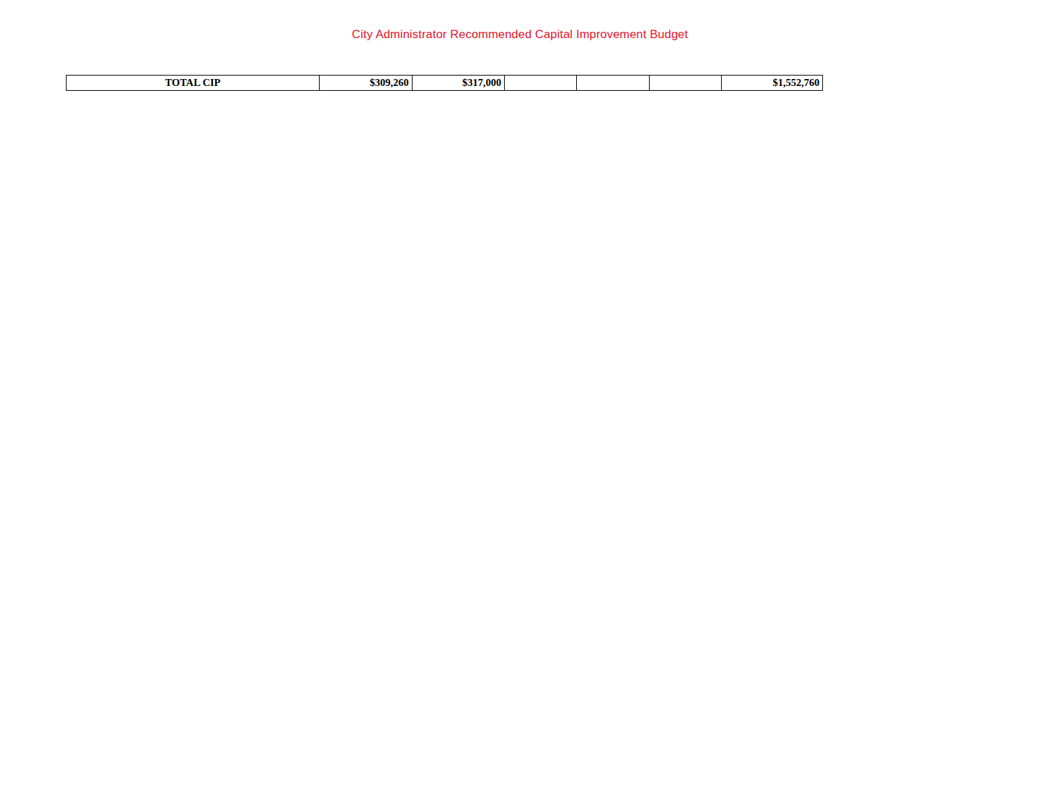City Administrator Recommended Capital Improvement Budget
| TOTAL CIP | $309,260 | $317,000 | | | | $1,552,760 |